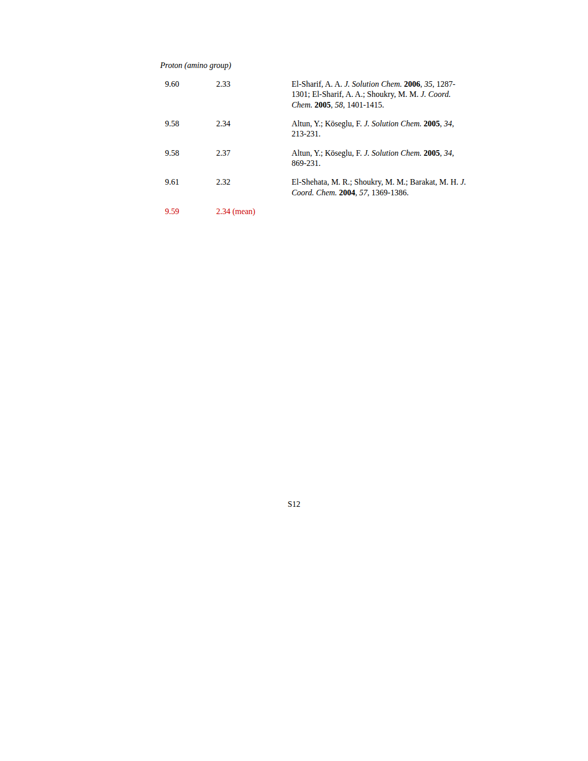Proton (amino group)
| 9.60 | 2.33 | El-Sharif, A. A. J. Solution Chem. 2006 , 35 , 1287-1301; El-Sharif, A. A.; Shoukry, M. M. J. Coord. Chem. 2005 , 58 , 1401-1415. |
| 9.58 | 2.34 | Altun, Y.; Köseglu, F. J. Solution Chem. 2005 , 34 , 213-231. |
| 9.58 | 2.37 | Altun, Y.; Köseglu, F. J. Solution Chem. 2005 , 34 , 869-231. |
| 9.61 | 2.32 | El-Shehata, M. R.; Shoukry, M. M.; Barakat, M. H. J. Coord. Chem. 2004 , 57 , 1369-1386. |
| 9.59 | 2.34 (mean) | |
S12